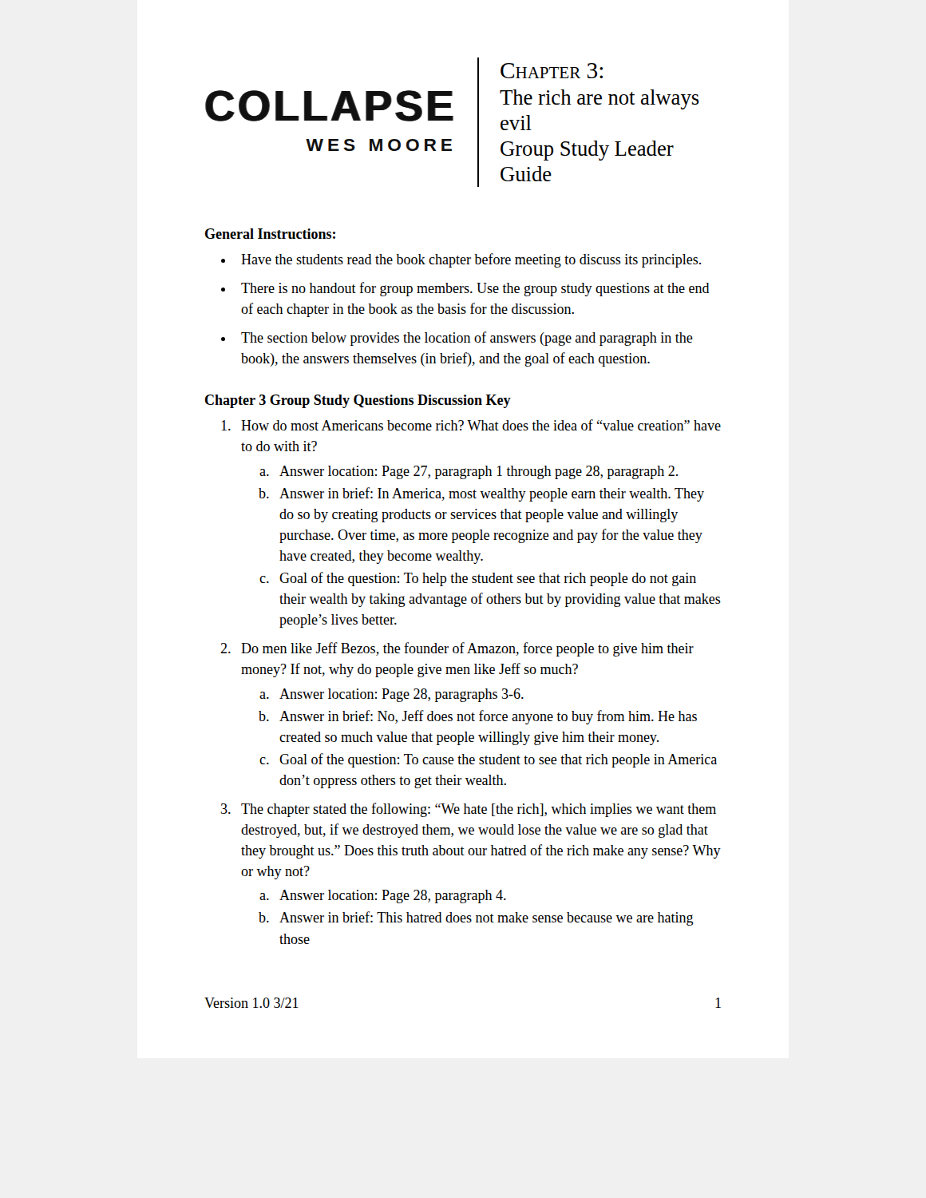COLLAPSE
WES MOORE
Chapter 3:
The rich are not always evil
Group Study Leader Guide
General Instructions:
Have the students read the book chapter before meeting to discuss its principles.
There is no handout for group members. Use the group study questions at the end of each chapter in the book as the basis for the discussion.
The section below provides the location of answers (page and paragraph in the book), the answers themselves (in brief), and the goal of each question.
Chapter 3 Group Study Questions Discussion Key
How do most Americans become rich? What does the idea of “value creation” have to do with it?
Answer location: Page 27, paragraph 1 through page 28, paragraph 2.
Answer in brief: In America, most wealthy people earn their wealth. They do so by creating products or services that people value and willingly purchase. Over time, as more people recognize and pay for the value they have created, they become wealthy.
Goal of the question: To help the student see that rich people do not gain their wealth by taking advantage of others but by providing value that makes people’s lives better.
Do men like Jeff Bezos, the founder of Amazon, force people to give him their money? If not, why do people give men like Jeff so much?
Answer location: Page 28, paragraphs 3-6.
Answer in brief: No, Jeff does not force anyone to buy from him. He has created so much value that people willingly give him their money.
Goal of the question: To cause the student to see that rich people in America don’t oppress others to get their wealth.
The chapter stated the following: “We hate [the rich], which implies we want them destroyed, but, if we destroyed them, we would lose the value we are so glad that they brought us.” Does this truth about our hatred of the rich make any sense? Why or why not?
Answer location: Page 28, paragraph 4.
Answer in brief: This hatred does not make sense because we are hating those
Version 1.0 3/21 1